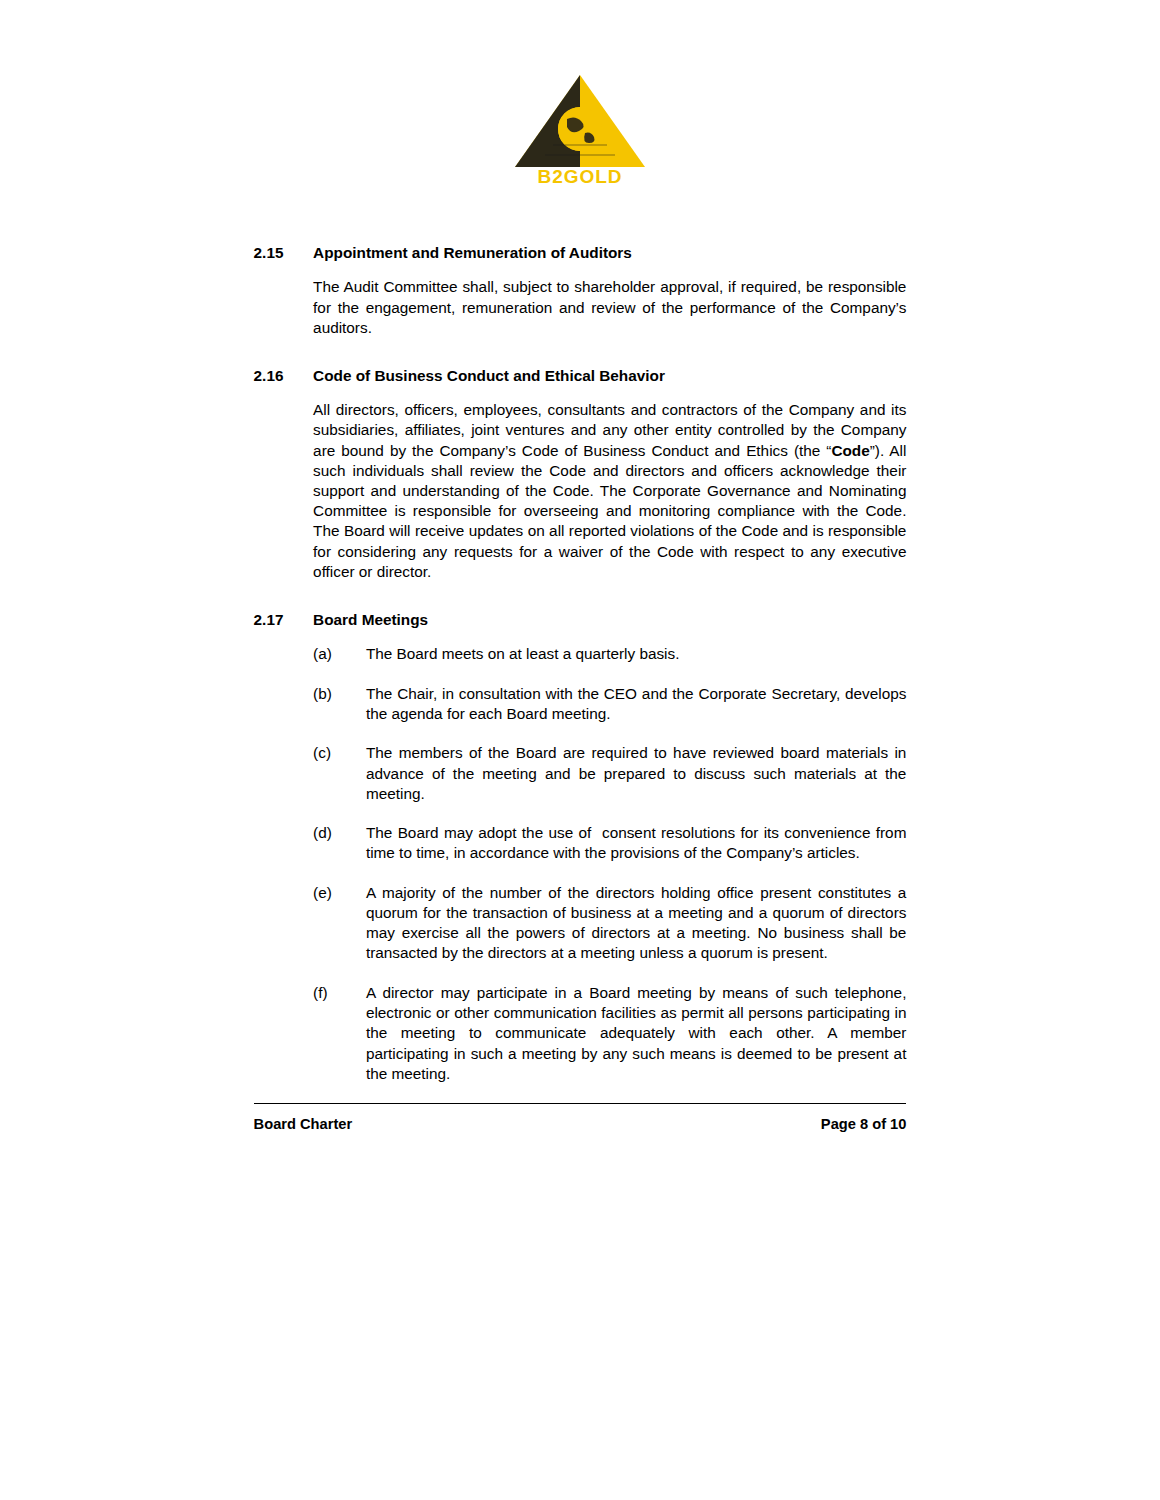B2GOLD
2.15
Appointment and Remuneration of Auditors
The Audit Committee shall, subject to shareholder approval, if required, be responsible for the engagement, remuneration and review of the performance of the Company’s auditors.
2.16
Code of Business Conduct and Ethical Behavior
All directors, officers, employees, consultants and contractors of the Company and its subsidiaries, affiliates, joint ventures and any other entity controlled by the Company are bound by the Company’s Code of Business Conduct and Ethics (the “Code”). All such individuals shall review the Code and directors and officers acknowledge their support and understanding of the Code. The Corporate Governance and Nominating Committee is responsible for overseeing and monitoring compliance with the Code. The Board will receive updates on all reported violations of the Code and is responsible for considering any requests for a waiver of the Code with respect to any executive officer or director.
2.17
Board Meetings
(a)
The Board meets on at least a quarterly basis.
(b)
The Chair, in consultation with the CEO and the Corporate Secretary, develops the agenda for each Board meeting.
(c)
The members of the Board are required to have reviewed board materials in advance of the meeting and be prepared to discuss such materials at the meeting.
(d)
The Board may adopt the use of consent resolutions for its convenience from time to time, in accordance with the provisions of the Company’s articles.
(e)
A majority of the number of the directors holding office present constitutes a quorum for the transaction of business at a meeting and a quorum of directors may exercise all the powers of directors at a meeting. No business shall be transacted by the directors at a meeting unless a quorum is present.
(f)
A director may participate in a Board meeting by means of such telephone, electronic or other communication facilities as permit all persons participating in the meeting to communicate adequately with each other. A member participating in such a meeting by any such means is deemed to be present at the meeting.
Board Charter
Page 8 of 10